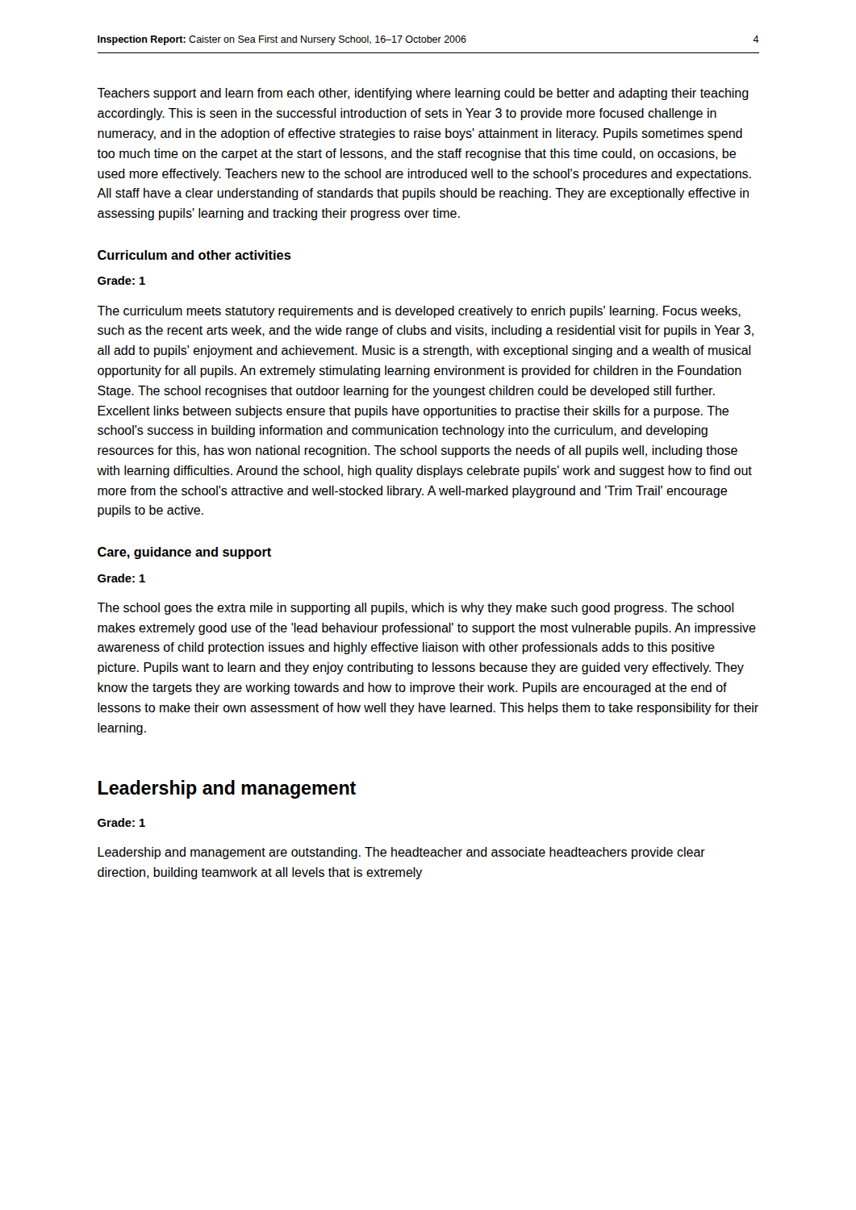Inspection Report: Caister on Sea First and Nursery School, 16–17 October 2006
4
Teachers support and learn from each other, identifying where learning could be better and adapting their teaching accordingly. This is seen in the successful introduction of sets in Year 3 to provide more focused challenge in numeracy, and in the adoption of effective strategies to raise boys' attainment in literacy. Pupils sometimes spend too much time on the carpet at the start of lessons, and the staff recognise that this time could, on occasions, be used more effectively. Teachers new to the school are introduced well to the school's procedures and expectations. All staff have a clear understanding of standards that pupils should be reaching. They are exceptionally effective in assessing pupils' learning and tracking their progress over time.
Curriculum and other activities
Grade: 1
The curriculum meets statutory requirements and is developed creatively to enrich pupils' learning. Focus weeks, such as the recent arts week, and the wide range of clubs and visits, including a residential visit for pupils in Year 3, all add to pupils' enjoyment and achievement. Music is a strength, with exceptional singing and a wealth of musical opportunity for all pupils. An extremely stimulating learning environment is provided for children in the Foundation Stage. The school recognises that outdoor learning for the youngest children could be developed still further. Excellent links between subjects ensure that pupils have opportunities to practise their skills for a purpose. The school's success in building information and communication technology into the curriculum, and developing resources for this, has won national recognition. The school supports the needs of all pupils well, including those with learning difficulties. Around the school, high quality displays celebrate pupils' work and suggest how to find out more from the school's attractive and well-stocked library. A well-marked playground and 'Trim Trail' encourage pupils to be active.
Care, guidance and support
Grade: 1
The school goes the extra mile in supporting all pupils, which is why they make such good progress. The school makes extremely good use of the 'lead behaviour professional' to support the most vulnerable pupils. An impressive awareness of child protection issues and highly effective liaison with other professionals adds to this positive picture. Pupils want to learn and they enjoy contributing to lessons because they are guided very effectively. They know the targets they are working towards and how to improve their work. Pupils are encouraged at the end of lessons to make their own assessment of how well they have learned. This helps them to take responsibility for their learning.
Leadership and management
Grade: 1
Leadership and management are outstanding. The headteacher and associate headteachers provide clear direction, building teamwork at all levels that is extremely